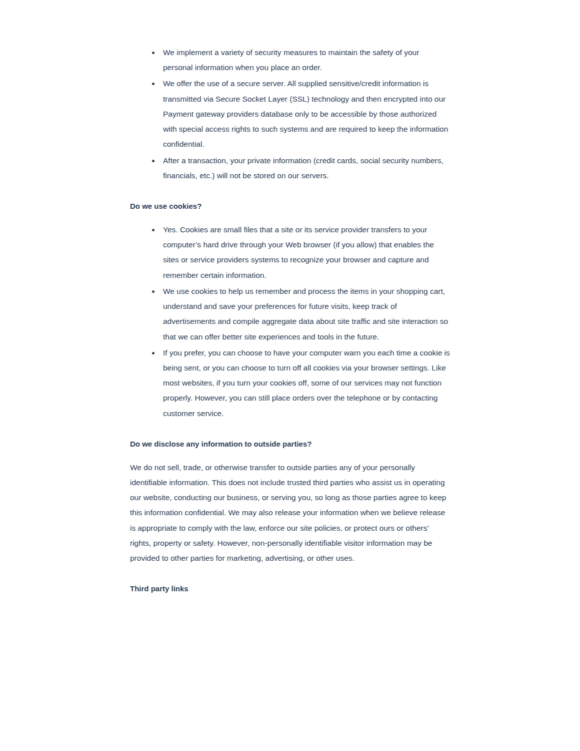We implement a variety of security measures to maintain the safety of your personal information when you place an order.
We offer the use of a secure server. All supplied sensitive/credit information is transmitted via Secure Socket Layer (SSL) technology and then encrypted into our Payment gateway providers database only to be accessible by those authorized with special access rights to such systems and are required to keep the information confidential.
After a transaction, your private information (credit cards, social security numbers, financials, etc.) will not be stored on our servers.
Do we use cookies?
Yes. Cookies are small files that a site or its service provider transfers to your computer’s hard drive through your Web browser (if you allow) that enables the sites or service providers systems to recognize your browser and capture and remember certain information.
We use cookies to help us remember and process the items in your shopping cart, understand and save your preferences for future visits, keep track of advertisements and compile aggregate data about site traffic and site interaction so that we can offer better site experiences and tools in the future.
If you prefer, you can choose to have your computer warn you each time a cookie is being sent, or you can choose to turn off all cookies via your browser settings. Like most websites, if you turn your cookies off, some of our services may not function properly. However, you can still place orders over the telephone or by contacting customer service.
Do we disclose any information to outside parties?
We do not sell, trade, or otherwise transfer to outside parties any of your personally identifiable information. This does not include trusted third parties who assist us in operating our website, conducting our business, or serving you, so long as those parties agree to keep this information confidential. We may also release your information when we believe release is appropriate to comply with the law, enforce our site policies, or protect ours or others’ rights, property or safety. However, non-personally identifiable visitor information may be provided to other parties for marketing, advertising, or other uses.
Third party links